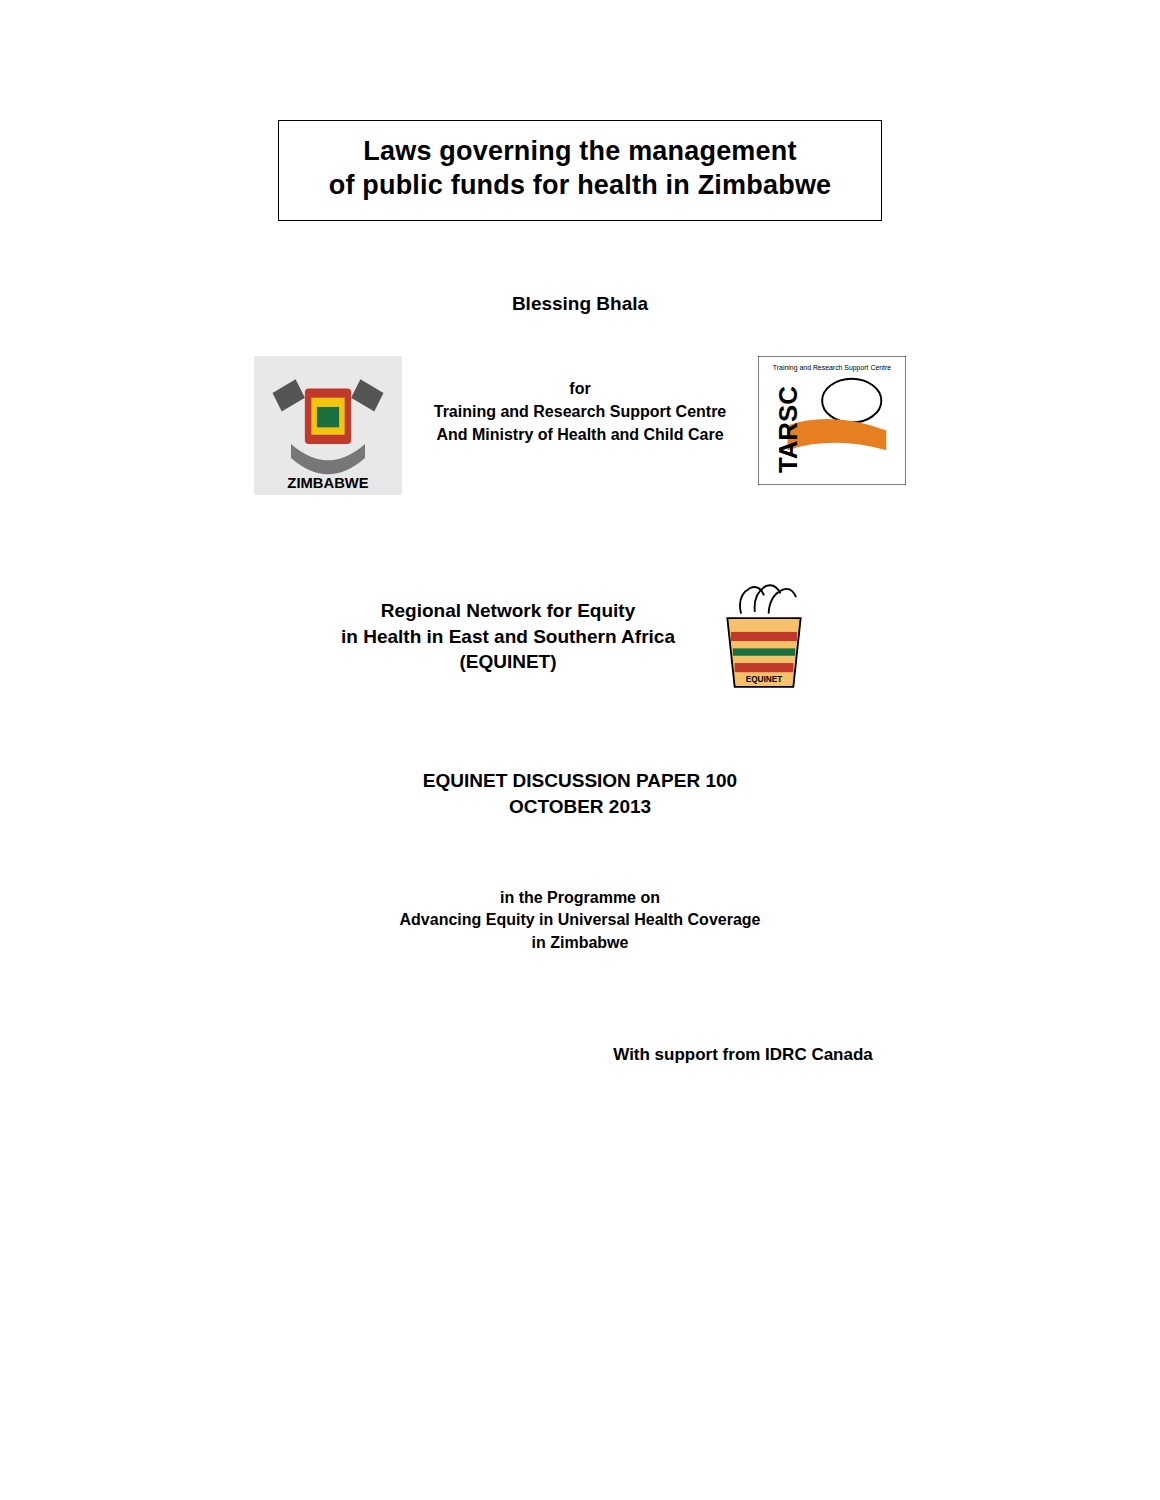Laws governing the management
of public funds for health in Zimbabwe
Blessing Bhala
for
Training and Research Support Centre
And Ministry of Health and Child Care
Regional Network for Equity
in Health in East and Southern Africa
(EQUINET)
EQUINET DISCUSSION PAPER 100
OCTOBER 2013
in the Programme on
Advancing Equity in Universal Health Coverage
in Zimbabwe
With support from IDRC Canada